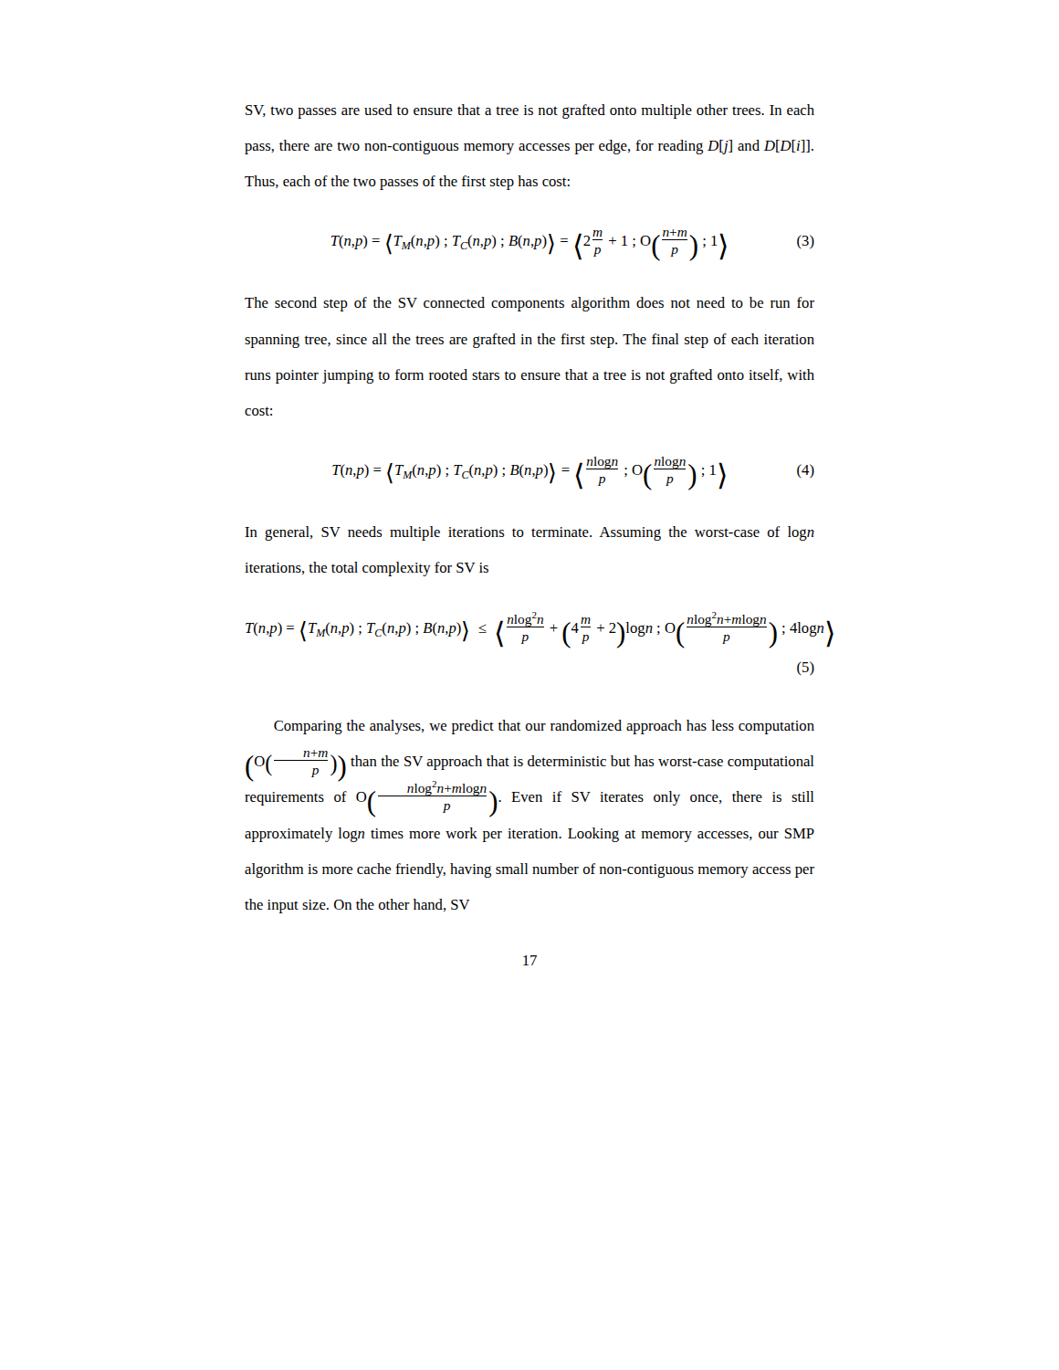SV, two passes are used to ensure that a tree is not grafted onto multiple other trees. In each pass, there are two non-contiguous memory accesses per edge, for reading D[j] and D[D[i]]. Thus, each of the two passes of the first step has cost:
T(n,p) = ⟨TM(n,p) ; TC(n,p) ; B(n,p)⟩ = ⟨2mp + 1 ; O(n+m p) ; 1⟩ (3)
The second step of the SV connected components algorithm does not need to be run for spanning tree, since all the trees are grafted in the first step. The final step of each iteration runs pointer jumping to form rooted stars to ensure that a tree is not grafted onto itself, with cost:
T(n,p) = ⟨TM(n,p) ; TC(n,p) ; B(n,p)⟩ = ⟨nlogn p ; O(nlogn p) ; 1⟩ (4)
In general, SV needs multiple iterations to terminate. Assuming the worst-case of logn iterations, the total complexity for SV is
T(n,p) = ⟨TM(n,p) ; TC(n,p) ; B(n,p)⟩ ≤ ⟨nlog2n p + (4mp + 2) logn ; O(nlog2n+mlogn p) ; 4logn⟩
(5)
Comparing the analyses, we predict that our randomized approach has less computation (O(n+m p)) than the SV approach that is deterministic but has worst-case computational requirements of O(nlog2n+mlogn p). Even if SV iterates only once, there is still approximately logn times more work per iteration. Looking at memory accesses, our SMP algorithm is more cache friendly, having small number of non-contiguous memory access per the input size. On the other hand, SV
17